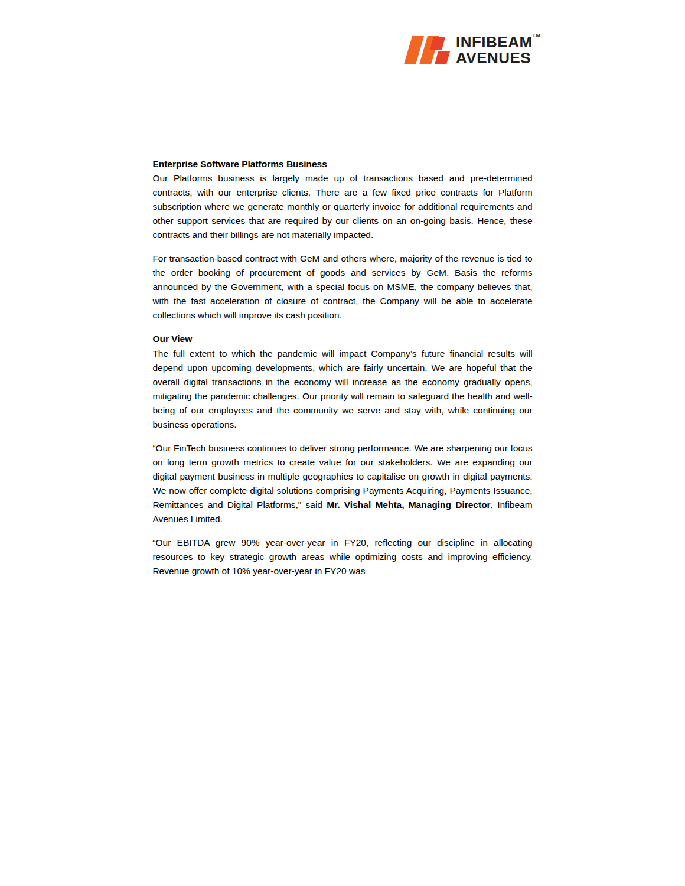INFIBEAM
AVENUESTM
Enterprise Software Platforms Business
Our Platforms business is largely made up of transactions based and pre-determined contracts, with our enterprise clients. There are a few fixed price contracts for Platform subscription where we generate monthly or quarterly invoice for additional requirements and other support services that are required by our clients on an on-going basis. Hence, these contracts and their billings are not materially impacted.
For transaction-based contract with GeM and others where, majority of the revenue is tied to the order booking of procurement of goods and services by GeM. Basis the reforms announced by the Government, with a special focus on MSME, the company believes that, with the fast acceleration of closure of contract, the Company will be able to accelerate collections which will improve its cash position.
Our View
The full extent to which the pandemic will impact Company’s future financial results will depend upon upcoming developments, which are fairly uncertain. We are hopeful that the overall digital transactions in the economy will increase as the economy gradually opens, mitigating the pandemic challenges. Our priority will remain to safeguard the health and well-being of our employees and the community we serve and stay with, while continuing our business operations.
“Our FinTech business continues to deliver strong performance. We are sharpening our focus on long term growth metrics to create value for our stakeholders. We are expanding our digital payment business in multiple geographies to capitalise on growth in digital payments. We now offer complete digital solutions comprising Payments Acquiring, Payments Issuance, Remittances and Digital Platforms," said Mr. Vishal Mehta, Managing Director, Infibeam Avenues Limited.
“Our EBITDA grew 90% year-over-year in FY20, reflecting our discipline in allocating resources to key strategic growth areas while optimizing costs and improving efficiency. Revenue growth of 10% year-over-year in FY20 was